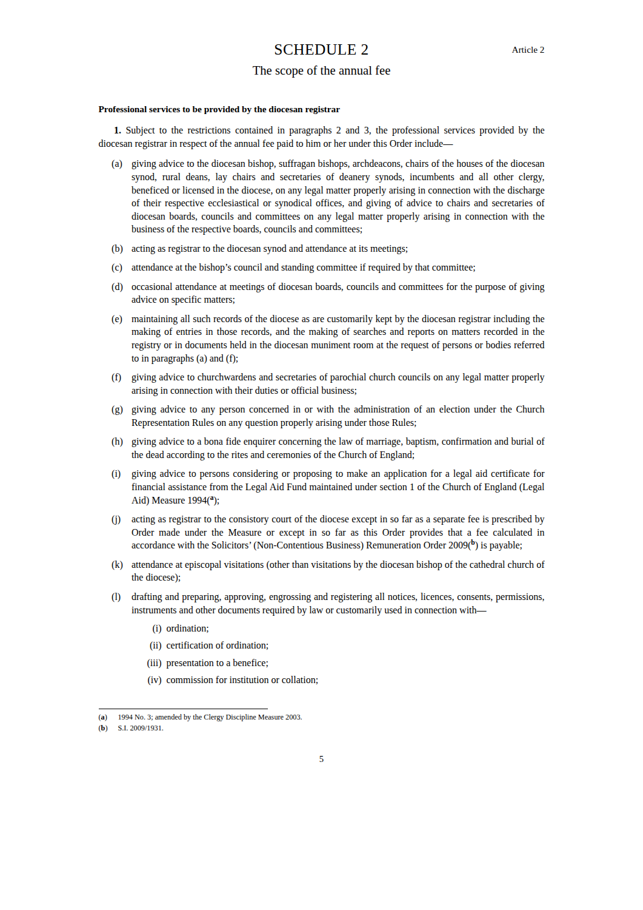SCHEDULE 2Article 2
The scope of the annual fee
Professional services to be provided by the diocesan registrar
1. Subject to the restrictions contained in paragraphs 2 and 3, the professional services provided by the diocesan registrar in respect of the annual fee paid to him or her under this Order include—
(a) giving advice to the diocesan bishop, suffragan bishops, archdeacons, chairs of the houses of the diocesan synod, rural deans, lay chairs and secretaries of deanery synods, incumbents and all other clergy, beneficed or licensed in the diocese, on any legal matter properly arising in connection with the discharge of their respective ecclesiastical or synodical offices, and giving of advice to chairs and secretaries of diocesan boards, councils and committees on any legal matter properly arising in connection with the business of the respective boards, councils and committees;
(b) acting as registrar to the diocesan synod and attendance at its meetings;
(c) attendance at the bishop’s council and standing committee if required by that committee;
(d) occasional attendance at meetings of diocesan boards, councils and committees for the purpose of giving advice on specific matters;
(e) maintaining all such records of the diocese as are customarily kept by the diocesan registrar including the making of entries in those records, and the making of searches and reports on matters recorded in the registry or in documents held in the diocesan muniment room at the request of persons or bodies referred to in paragraphs (a) and (f);
(f) giving advice to churchwardens and secretaries of parochial church councils on any legal matter properly arising in connection with their duties or official business;
(g) giving advice to any person concerned in or with the administration of an election under the Church Representation Rules on any question properly arising under those Rules;
(h) giving advice to a bona fide enquirer concerning the law of marriage, baptism, confirmation and burial of the dead according to the rites and ceremonies of the Church of England;
(i) giving advice to persons considering or proposing to make an application for a legal aid certificate for financial assistance from the Legal Aid Fund maintained under section 1 of the Church of England (Legal Aid) Measure 1994(a);
(j) acting as registrar to the consistory court of the diocese except in so far as a separate fee is prescribed by Order made under the Measure or except in so far as this Order provides that a fee calculated in accordance with the Solicitors’ (Non-Contentious Business) Remuneration Order 2009(b) is payable;
(k) attendance at episcopal visitations (other than visitations by the diocesan bishop of the cathedral church of the diocese);
(l) drafting and preparing, approving, engrossing and registering all notices, licences, consents, permissions, instruments and other documents required by law or customarily used in connection with—
(i) ordination;
(ii) certification of ordination;
(iii) presentation to a benefice;
(iv) commission for institution or collation;
(a) 1994 No. 3; amended by the Clergy Discipline Measure 2003.
(b) S.I. 2009/1931.
5